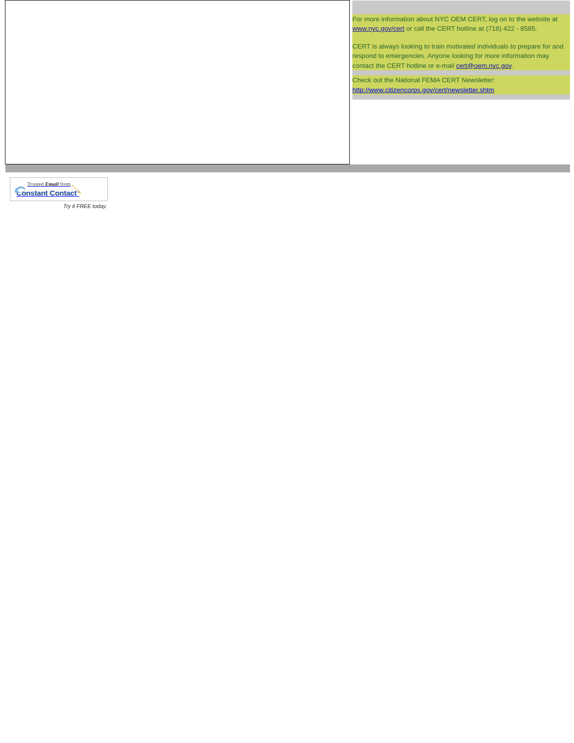| | | / For more information about NYC OEM CERT, log on to the website at www.nyc.gov/cert or call the CERT hotline at (718) 422 - 8585. CERT is always looking to train motivated individuals to prepare for and respond to emergencies. Anyone looking for more information may contact the CERT hotline or e-mail cert@oem.nyc.gov . / / Check out the National FEMA CERT Newsletter: http://www.citizencorps.gov/cert/newsletter.shtm / |
FREE Trusted Email from Constant Contact®
Try it FREE today.